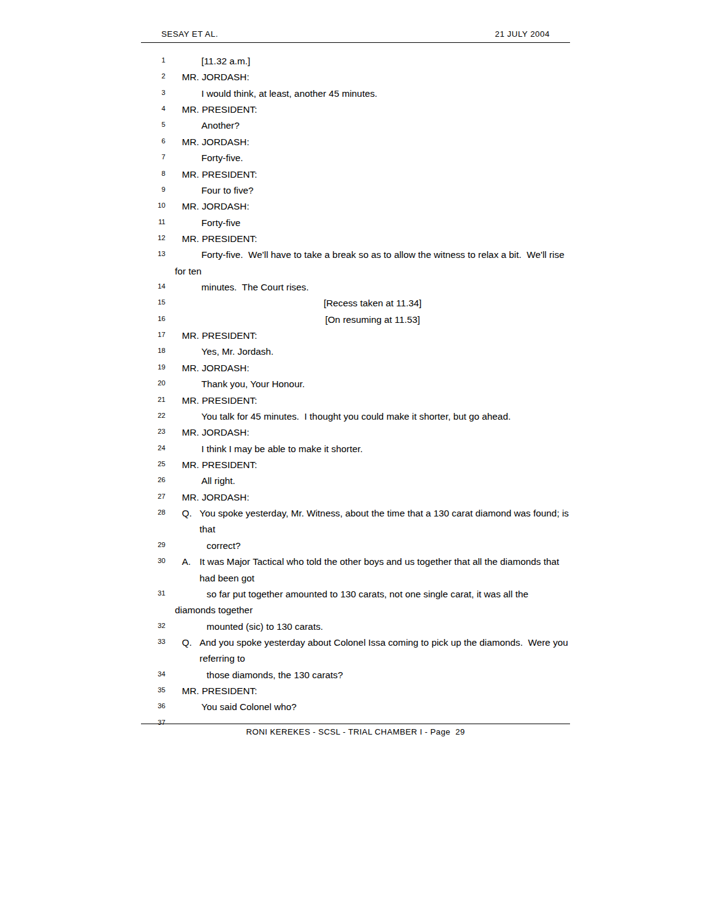SESAY ET AL.
21 JULY 2004
1
[11.32 a.m.]
2
MR. JORDASH:
3
I would think, at least, another 45 minutes.
4
MR. PRESIDENT:
5
Another?
6
MR. JORDASH:
7
Forty-five.
8
MR. PRESIDENT:
9
Four to five?
10
MR. JORDASH:
11
Forty-five
12
MR. PRESIDENT:
13
Forty-five. We'll have to take a break so as to allow the witness to relax a bit. We'll rise for ten
14
minutes. The Court rises.
15
[Recess taken at 11.34]
16
[On resuming at 11.53]
17
MR. PRESIDENT:
18
Yes, Mr. Jordash.
19
MR. JORDASH:
20
Thank you, Your Honour.
21
MR. PRESIDENT:
22
You talk for 45 minutes. I thought you could make it shorter, but go ahead.
23
MR. JORDASH:
24
I think I may be able to make it shorter.
25
MR. PRESIDENT:
26
All right.
27
MR. JORDASH:
28
Q.
You spoke yesterday, Mr. Witness, about the time that a 130 carat diamond was found; is that
29
correct?
30
A.
It was Major Tactical who told the other boys and us together that all the diamonds that had been got
31
so far put together amounted to 130 carats, not one single carat, it was all the diamonds together
32
mounted (sic) to 130 carats.
33
Q.
And you spoke yesterday about Colonel Issa coming to pick up the diamonds. Were you referring to
34
those diamonds, the 130 carats?
35
MR. PRESIDENT:
36
You said Colonel who?
37
RONI KEREKES - SCSL - TRIAL CHAMBER I - Page 29